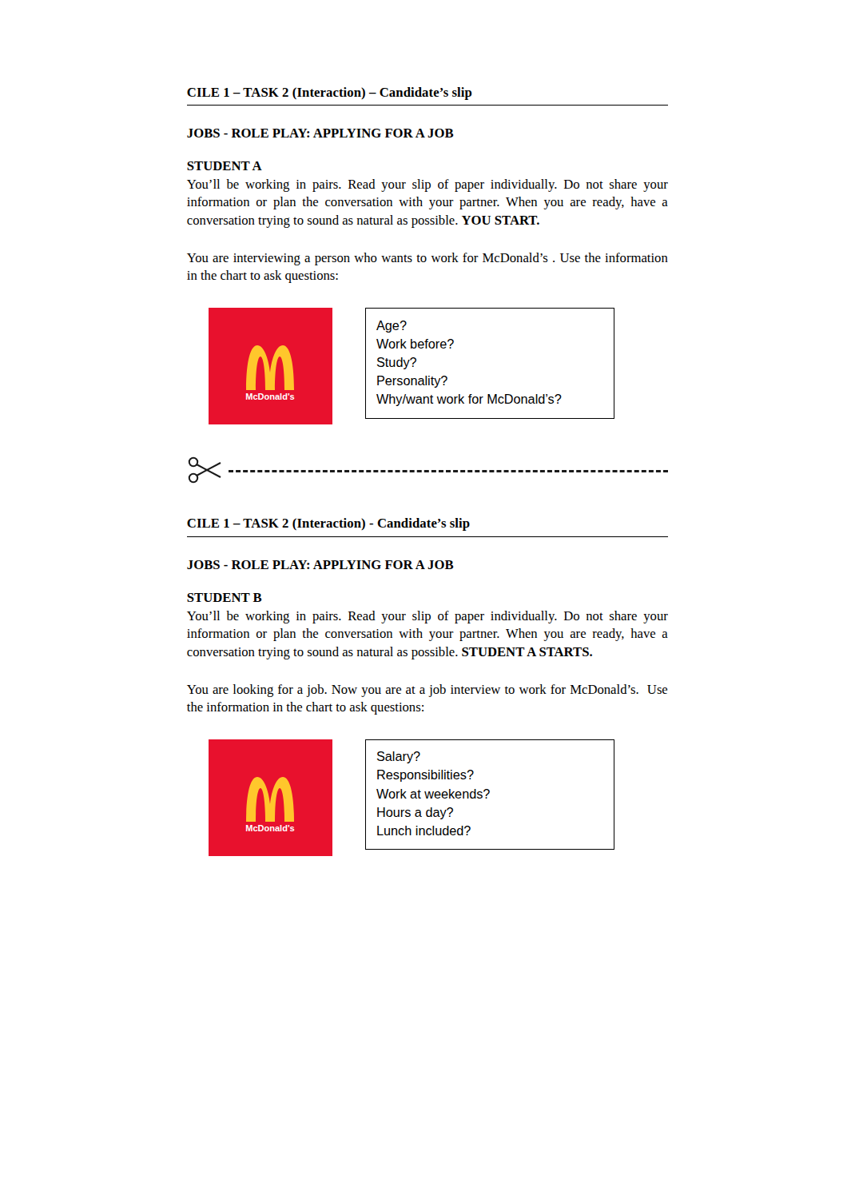CILE 1 – TASK 2 (Interaction) – Candidate’s slip
JOBS - ROLE PLAY: APPLYING FOR A JOB
STUDENT A
You’ll be working in pairs. Read your slip of paper individually. Do not share your information or plan the conversation with your partner. When you are ready, have a conversation trying to sound as natural as possible. YOU START.
You are interviewing a person who wants to work for McDonald’s . Use the information in the chart to ask questions:
McDonald's
Age?
Work before?
Study?
Personality?
Why/want work for McDonald’s?
CILE 1 – TASK 2 (Interaction) - Candidate’s slip
JOBS - ROLE PLAY: APPLYING FOR A JOB
STUDENT B
You’ll be working in pairs. Read your slip of paper individually. Do not share your information or plan the conversation with your partner. When you are ready, have a conversation trying to sound as natural as possible. STUDENT A STARTS.
You are looking for a job. Now you are at a job interview to work for McDonald’s. Use the information in the chart to ask questions:
McDonald's
Salary?
Responsibilities?
Work at weekends?
Hours a day?
Lunch included?